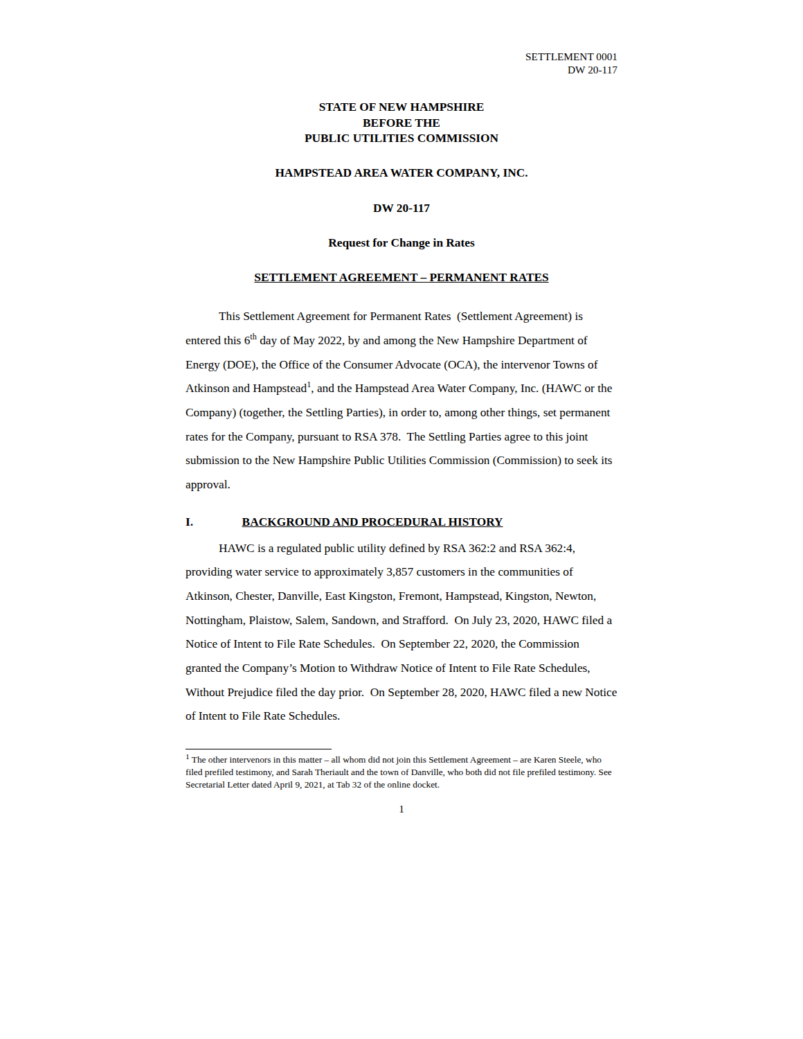SETTLEMENT 0001
DW 20-117
STATE OF NEW HAMPSHIRE
BEFORE THE
PUBLIC UTILITIES COMMISSION
HAMPSTEAD AREA WATER COMPANY, INC.
DW 20-117
Request for Change in Rates
SETTLEMENT AGREEMENT – PERMANENT RATES
This Settlement Agreement for Permanent Rates (Settlement Agreement) is entered this 6th day of May 2022, by and among the New Hampshire Department of Energy (DOE), the Office of the Consumer Advocate (OCA), the intervenor Towns of Atkinson and Hampstead1, and the Hampstead Area Water Company, Inc. (HAWC or the Company) (together, the Settling Parties), in order to, among other things, set permanent rates for the Company, pursuant to RSA 378. The Settling Parties agree to this joint submission to the New Hampshire Public Utilities Commission (Commission) to seek its approval.
I. BACKGROUND AND PROCEDURAL HISTORY
HAWC is a regulated public utility defined by RSA 362:2 and RSA 362:4, providing water service to approximately 3,857 customers in the communities of Atkinson, Chester, Danville, East Kingston, Fremont, Hampstead, Kingston, Newton, Nottingham, Plaistow, Salem, Sandown, and Strafford. On July 23, 2020, HAWC filed a Notice of Intent to File Rate Schedules. On September 22, 2020, the Commission granted the Company’s Motion to Withdraw Notice of Intent to File Rate Schedules, Without Prejudice filed the day prior. On September 28, 2020, HAWC filed a new Notice of Intent to File Rate Schedules.
1 The other intervenors in this matter – all whom did not join this Settlement Agreement – are Karen Steele, who filed prefiled testimony, and Sarah Theriault and the town of Danville, who both did not file prefiled testimony. See Secretarial Letter dated April 9, 2021, at Tab 32 of the online docket.
1